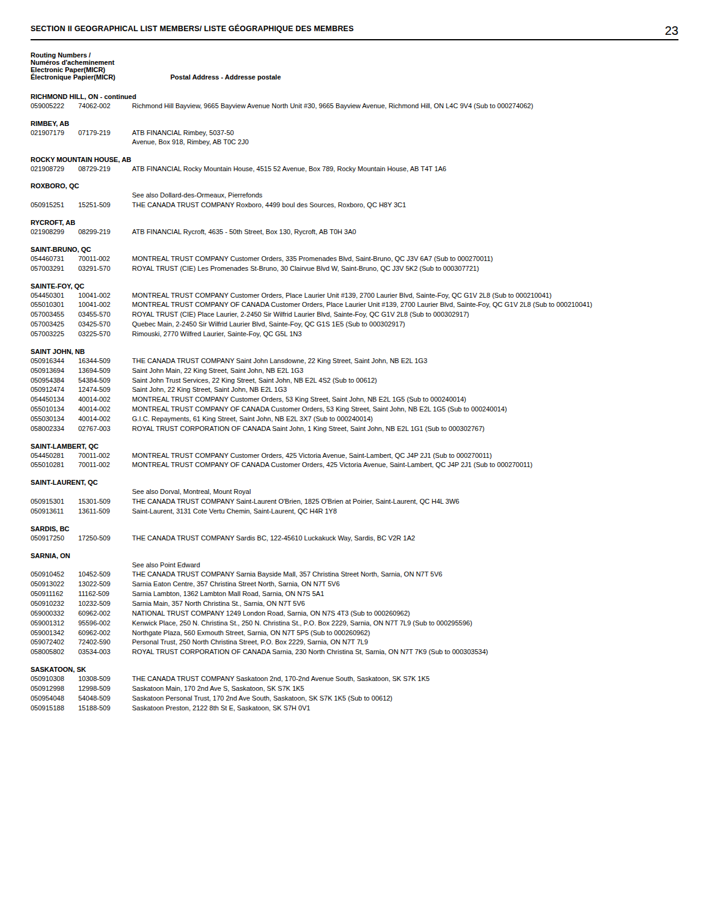SECTION II GEOGRAPHICAL LIST MEMBERS/ LISTE GÉOGRAPHIQUE DES MEMBRES
23
Routing Numbers / Numéros d'acheminement Electronic Paper(MICR) Électronique Papier(MICR)Postal Address - Addresse postale
RICHMOND HILL, ON - continued
| 059005222 | 74062-002 | Richmond Hill Bayview, 9665 Bayview Avenue North Unit #30, 9665 Bayview Avenue, Richmond Hill, ON L4C 9V4 (Sub to 000274062) |
RIMBEY, AB
| 021907179 | 07179-219 | ATB FINANCIAL Rimbey, 5037-50 Avenue, Box 918, Rimbey, AB T0C 2J0 |
ROCKY MOUNTAIN HOUSE, AB
| 021908729 | 08729-219 | ATB FINANCIAL Rocky Mountain House, 4515 52 Avenue, Box 789, Rocky Mountain House, AB T4T 1A6 |
ROXBORO, QC
| | | See also Dollard-des-Ormeaux, Pierrefonds |
| 050915251 | 15251-509 | THE CANADA TRUST COMPANY Roxboro, 4499 boul des Sources, Roxboro, QC H8Y 3C1 |
RYCROFT, AB
| 021908299 | 08299-219 | ATB FINANCIAL Rycroft, 4635 - 50th Street, Box 130, Rycroft, AB T0H 3A0 |
SAINT-BRUNO, QC
| 054460731 | 70011-002 | MONTREAL TRUST COMPANY Customer Orders, 335 Promenades Blvd, Saint-Bruno, QC J3V 6A7 (Sub to 000270011) |
| 057003291 | 03291-570 | ROYAL TRUST (CIE) Les Promenades St-Bruno, 30 Clairvue Blvd W, Saint-Bruno, QC J3V 5K2 (Sub to 000307721) |
SAINTE-FOY, QC
| 054450301 | 10041-002 | MONTREAL TRUST COMPANY Customer Orders, Place Laurier Unit #139, 2700 Laurier Blvd, Sainte-Foy, QC G1V 2L8 (Sub to 000210041) |
| 055010301 | 10041-002 | MONTREAL TRUST COMPANY OF CANADA Customer Orders, Place Laurier Unit #139, 2700 Laurier Blvd, Sainte-Foy, QC G1V 2L8 (Sub to 000210041) |
| 057003455 | 03455-570 | ROYAL TRUST (CIE) Place Laurier, 2-2450 Sir Wilfrid Laurier Blvd, Sainte-Foy, QC G1V 2L8 (Sub to 000302917) |
| 057003425 | 03425-570 | Quebec Main, 2-2450 Sir Wilfrid Laurier Blvd, Sainte-Foy, QC G1S 1E5 (Sub to 000302917) |
| 057003225 | 03225-570 | Rimouski, 2770 Wilfred Laurier, Sainte-Foy, QC G5L 1N3 |
SAINT JOHN, NB
| 050916344 | 16344-509 | THE CANADA TRUST COMPANY Saint John Lansdowne, 22 King Street, Saint John, NB E2L 1G3 |
| 050913694 | 13694-509 | Saint John Main, 22 King Street, Saint John, NB E2L 1G3 |
| 050954384 | 54384-509 | Saint John Trust Services, 22 King Street, Saint John, NB E2L 4S2 (Sub to 00612) |
| 050912474 | 12474-509 | Saint John, 22 King Street, Saint John, NB E2L 1G3 |
| 054450134 | 40014-002 | MONTREAL TRUST COMPANY Customer Orders, 53 King Street, Saint John, NB E2L 1G5 (Sub to 000240014) |
| 055010134 | 40014-002 | MONTREAL TRUST COMPANY OF CANADA Customer Orders, 53 King Street, Saint John, NB E2L 1G5 (Sub to 000240014) |
| 055030134 | 40014-002 | G.I.C. Repayments, 61 King Street, Saint John, NB E2L 3X7 (Sub to 000240014) |
| 058002334 | 02767-003 | ROYAL TRUST CORPORATION OF CANADA Saint John, 1 King Street, Saint John, NB E2L 1G1 (Sub to 000302767) |
SAINT-LAMBERT, QC
| 054450281 | 70011-002 | MONTREAL TRUST COMPANY Customer Orders, 425 Victoria Avenue, Saint-Lambert, QC J4P 2J1 (Sub to 000270011) |
| 055010281 | 70011-002 | MONTREAL TRUST COMPANY OF CANADA Customer Orders, 425 Victoria Avenue, Saint-Lambert, QC J4P 2J1 (Sub to 000270011) |
SAINT-LAURENT, QC
| | | See also Dorval, Montreal, Mount Royal |
| 050915301 | 15301-509 | THE CANADA TRUST COMPANY Saint-Laurent O'Brien, 1825 O'Brien at Poirier, Saint-Laurent, QC H4L 3W6 |
| 050913611 | 13611-509 | Saint-Laurent, 3131 Cote Vertu Chemin, Saint-Laurent, QC H4R 1Y8 |
SARDIS, BC
| 050917250 | 17250-509 | THE CANADA TRUST COMPANY Sardis BC, 122-45610 Luckakuck Way, Sardis, BC V2R 1A2 |
SARNIA, ON
| | | See also Point Edward |
| 050910452 | 10452-509 | THE CANADA TRUST COMPANY Sarnia Bayside Mall, 357 Christina Street North, Sarnia, ON N7T 5V6 |
| 050913022 | 13022-509 | Sarnia Eaton Centre, 357 Christina Street North, Sarnia, ON N7T 5V6 |
| 050911162 | 11162-509 | Sarnia Lambton, 1362 Lambton Mall Road, Sarnia, ON N7S 5A1 |
| 050910232 | 10232-509 | Sarnia Main, 357 North Christina St., Sarnia, ON N7T 5V6 |
| 059000332 | 60962-002 | NATIONAL TRUST COMPANY 1249 London Road, Sarnia, ON N7S 4T3 (Sub to 000260962) |
| 059001312 | 95596-002 | Kenwick Place, 250 N. Christina St., 250 N. Christina St., P.O. Box 2229, Sarnia, ON N7T 7L9 (Sub to 000295596) |
| 059001342 | 60962-002 | Northgate Plaza, 560 Exmouth Street, Sarnia, ON N7T 5P5 (Sub to 000260962) |
| 059072402 | 72402-590 | Personal Trust, 250 North Christina Street, P.O. Box 2229, Sarnia, ON N7T 7L9 |
| 058005802 | 03534-003 | ROYAL TRUST CORPORATION OF CANADA Sarnia, 230 North Christina St, Sarnia, ON N7T 7K9 (Sub to 000303534) |
SASKATOON, SK
| 050910308 | 10308-509 | THE CANADA TRUST COMPANY Saskatoon 2nd, 170-2nd Avenue South, Saskatoon, SK S7K 1K5 |
| 050912998 | 12998-509 | Saskatoon Main, 170 2nd Ave S, Saskatoon, SK S7K 1K5 |
| 050954048 | 54048-509 | Saskatoon Personal Trust, 170 2nd Ave South, Saskatoon, SK S7K 1K5 (Sub to 00612) |
| 050915188 | 15188-509 | Saskatoon Preston, 2122 8th St E, Saskatoon, SK S7H 0V1 |